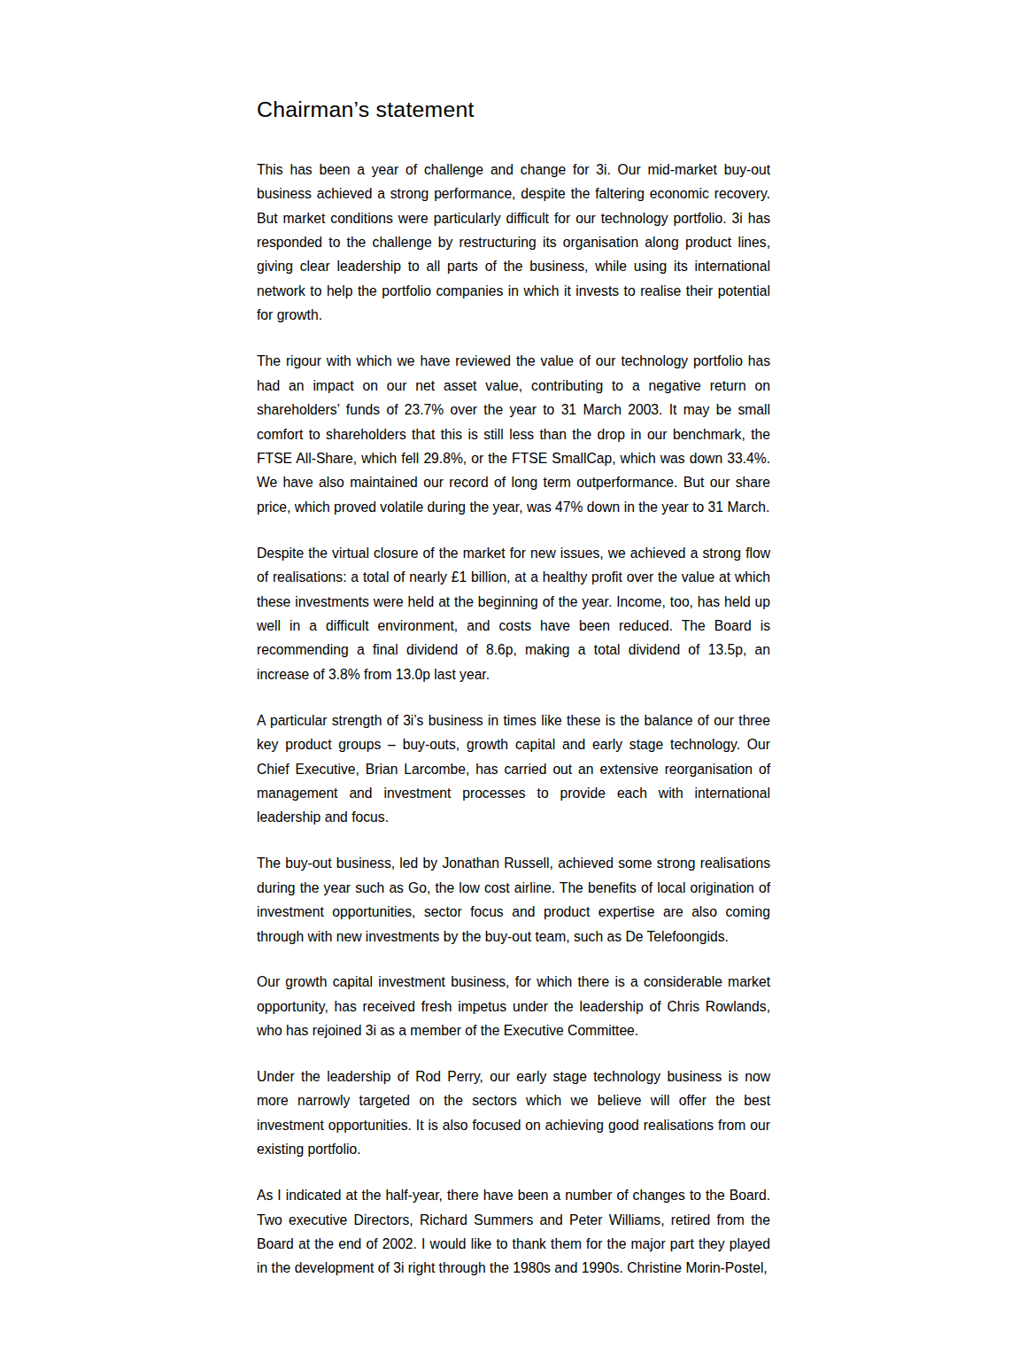Chairman’s statement
This has been a year of challenge and change for 3i. Our mid-market buy-out business achieved a strong performance, despite the faltering economic recovery. But market conditions were particularly difficult for our technology portfolio. 3i has responded to the challenge by restructuring its organisation along product lines, giving clear leadership to all parts of the business, while using its international network to help the portfolio companies in which it invests to realise their potential for growth.
The rigour with which we have reviewed the value of our technology portfolio has had an impact on our net asset value, contributing to a negative return on shareholders’ funds of 23.7% over the year to 31 March 2003. It may be small comfort to shareholders that this is still less than the drop in our benchmark, the FTSE All-Share, which fell 29.8%, or the FTSE SmallCap, which was down 33.4%. We have also maintained our record of long term outperformance. But our share price, which proved volatile during the year, was 47% down in the year to 31 March.
Despite the virtual closure of the market for new issues, we achieved a strong flow of realisations: a total of nearly £1 billion, at a healthy profit over the value at which these investments were held at the beginning of the year. Income, too, has held up well in a difficult environment, and costs have been reduced. The Board is recommending a final dividend of 8.6p, making a total dividend of 13.5p, an increase of 3.8% from 13.0p last year.
A particular strength of 3i’s business in times like these is the balance of our three key product groups – buy-outs, growth capital and early stage technology. Our Chief Executive, Brian Larcombe, has carried out an extensive reorganisation of management and investment processes to provide each with international leadership and focus.
The buy-out business, led by Jonathan Russell, achieved some strong realisations during the year such as Go, the low cost airline. The benefits of local origination of investment opportunities, sector focus and product expertise are also coming through with new investments by the buy-out team, such as De Telefoongids.
Our growth capital investment business, for which there is a considerable market opportunity, has received fresh impetus under the leadership of Chris Rowlands, who has rejoined 3i as a member of the Executive Committee.
Under the leadership of Rod Perry, our early stage technology business is now more narrowly targeted on the sectors which we believe will offer the best investment opportunities. It is also focused on achieving good realisations from our existing portfolio.
As I indicated at the half-year, there have been a number of changes to the Board. Two executive Directors, Richard Summers and Peter Williams, retired from the Board at the end of 2002. I would like to thank them for the major part they played in the development of 3i right through the 1980s and 1990s. Christine Morin-Postel,